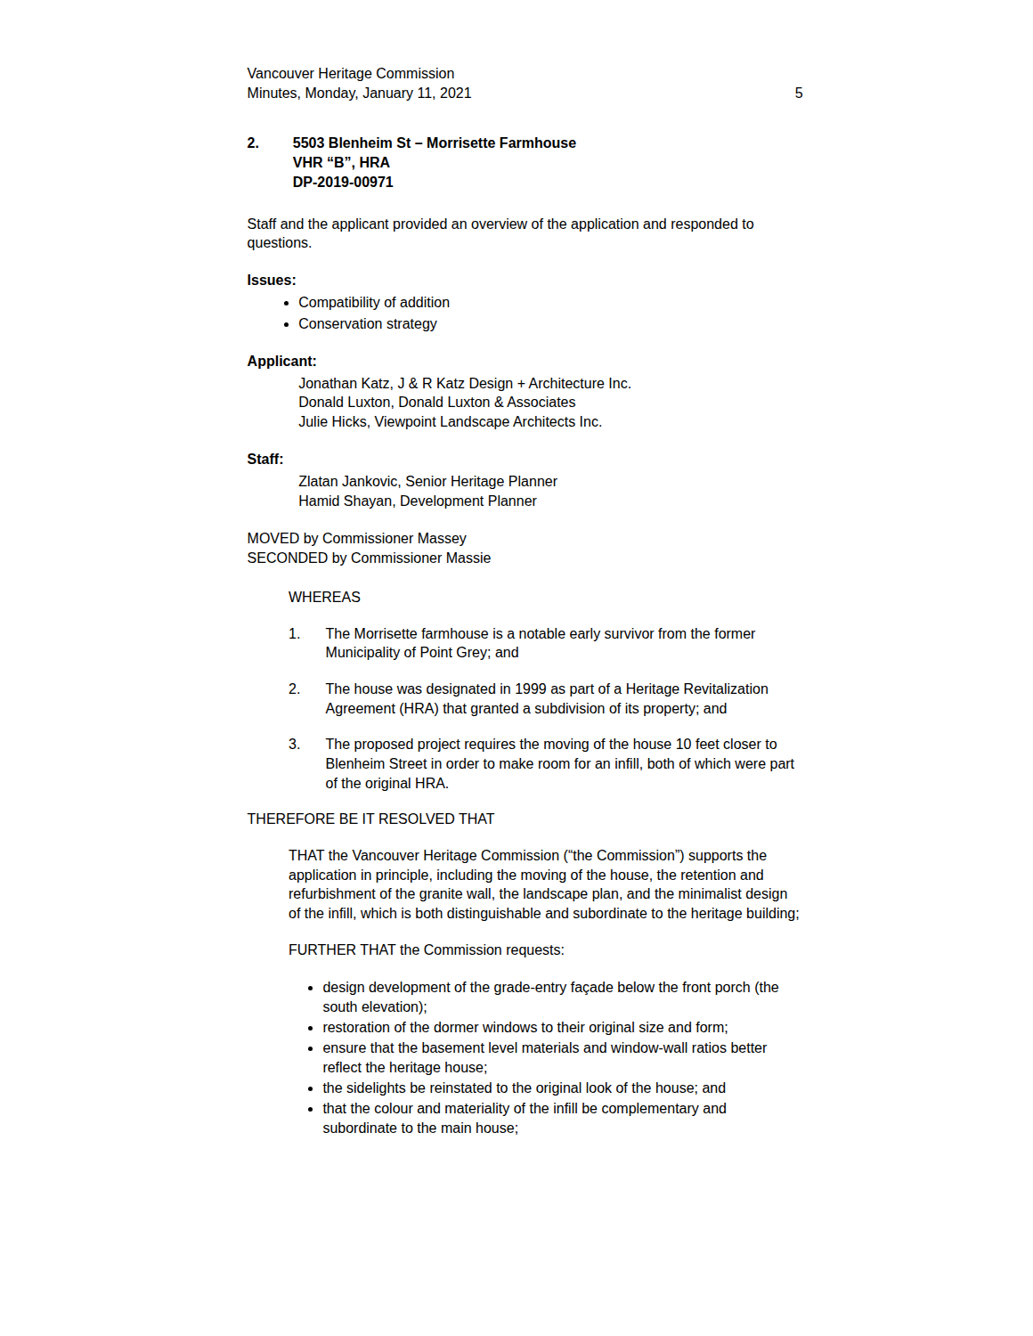Vancouver Heritage Commission
Minutes, Monday, January 11, 2021
5
2.
5503 Blenheim St – Morrisette Farmhouse
VHR “B”, HRA
DP-2019-00971
Staff and the applicant provided an overview of the application and responded to questions.
Issues:
Compatibility of addition
Conservation strategy
Applicant:
Jonathan Katz, J & R Katz Design + Architecture Inc.
Donald Luxton, Donald Luxton & Associates
Julie Hicks, Viewpoint Landscape Architects Inc.
Staff:
Zlatan Jankovic, Senior Heritage Planner
Hamid Shayan, Development Planner
MOVED by Commissioner Massey
SECONDED by Commissioner Massie
WHEREAS
1.
The Morrisette farmhouse is a notable early survivor from the former Municipality of Point Grey; and
2.
The house was designated in 1999 as part of a Heritage Revitalization Agreement (HRA) that granted a subdivision of its property; and
3.
The proposed project requires the moving of the house 10 feet closer to Blenheim Street in order to make room for an infill, both of which were part of the original HRA.
THEREFORE BE IT RESOLVED THAT
THAT the Vancouver Heritage Commission (“the Commission”) supports the application in principle, including the moving of the house, the retention and refurbishment of the granite wall, the landscape plan, and the minimalist design of the infill, which is both distinguishable and subordinate to the heritage building;
FURTHER THAT the Commission requests:
design development of the grade-entry façade below the front porch (the south elevation);
restoration of the dormer windows to their original size and form;
ensure that the basement level materials and window-wall ratios better reflect the heritage house;
the sidelights be reinstated to the original look of the house; and
that the colour and materiality of the infill be complementary and subordinate to the main house;